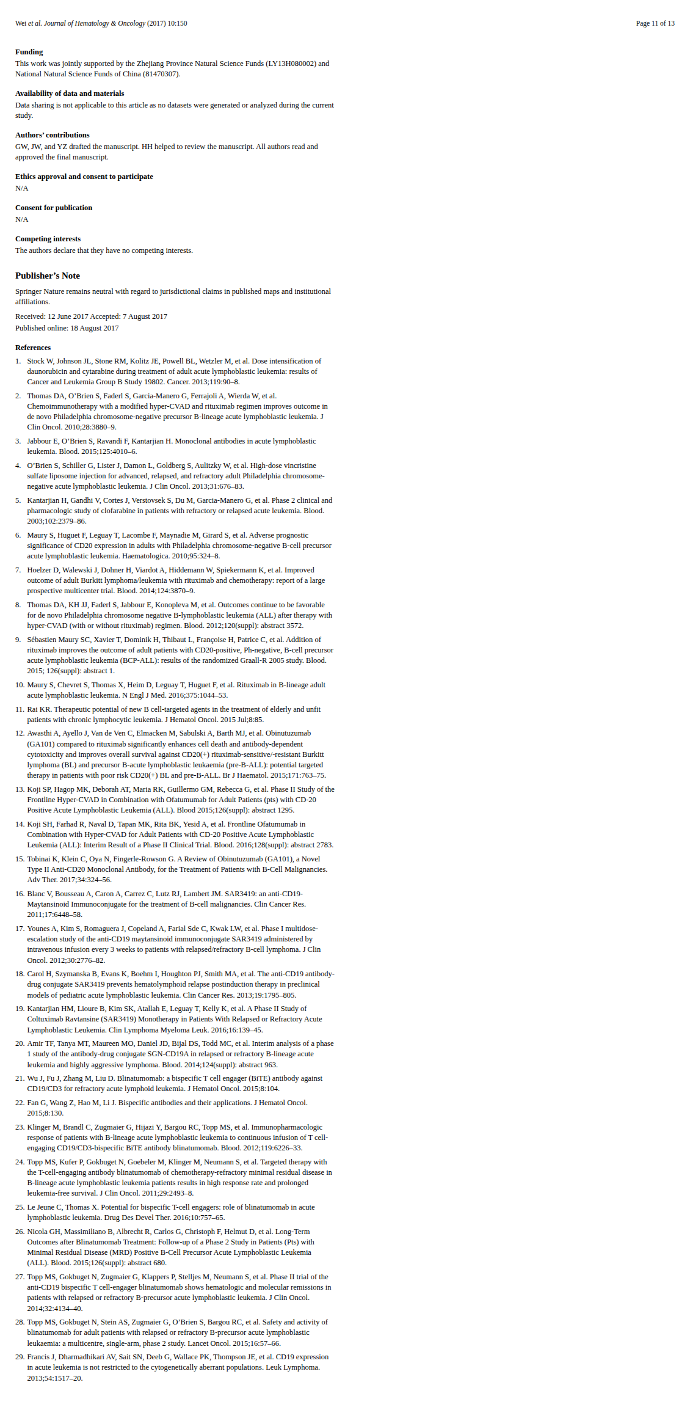Wei et al. Journal of Hematology & Oncology (2017) 10:150
Page 11 of 13
Funding
This work was jointly supported by the Zhejiang Province Natural Science Funds (LY13H080002) and National Natural Science Funds of China (81470307).
Availability of data and materials
Data sharing is not applicable to this article as no datasets were generated or analyzed during the current study.
Authors’ contributions
GW, JW, and YZ drafted the manuscript. HH helped to review the manuscript. All authors read and approved the final manuscript.
Ethics approval and consent to participate
N/A
Consent for publication
N/A
Competing interests
The authors declare that they have no competing interests.
Publisher’s Note
Springer Nature remains neutral with regard to jurisdictional claims in published maps and institutional affiliations.
Received: 12 June 2017 Accepted: 7 August 2017
Published online: 18 August 2017
References
Stock W, Johnson JL, Stone RM, Kolitz JE, Powell BL, Wetzler M, et al. Dose intensification of daunorubicin and cytarabine during treatment of adult acute lymphoblastic leukemia: results of Cancer and Leukemia Group B Study 19802. Cancer. 2013;119:90–8.
Thomas DA, O’Brien S, Faderl S, Garcia-Manero G, Ferrajoli A, Wierda W, et al. Chemoimmunotherapy with a modified hyper-CVAD and rituximab regimen improves outcome in de novo Philadelphia chromosome-negative precursor B-lineage acute lymphoblastic leukemia. J Clin Oncol. 2010;28:3880–9.
Jabbour E, O’Brien S, Ravandi F, Kantarjian H. Monoclonal antibodies in acute lymphoblastic leukemia. Blood. 2015;125:4010–6.
O’Brien S, Schiller G, Lister J, Damon L, Goldberg S, Aulitzky W, et al. High-dose vincristine sulfate liposome injection for advanced, relapsed, and refractory adult Philadelphia chromosome-negative acute lymphoblastic leukemia. J Clin Oncol. 2013;31:676–83.
Kantarjian H, Gandhi V, Cortes J, Verstovsek S, Du M, Garcia-Manero G, et al. Phase 2 clinical and pharmacologic study of clofarabine in patients with refractory or relapsed acute leukemia. Blood. 2003;102:2379–86.
Maury S, Huguet F, Leguay T, Lacombe F, Maynadie M, Girard S, et al. Adverse prognostic significance of CD20 expression in adults with Philadelphia chromosome-negative B-cell precursor acute lymphoblastic leukemia. Haematologica. 2010;95:324–8.
Hoelzer D, Walewski J, Dohner H, Viardot A, Hiddemann W, Spiekermann K, et al. Improved outcome of adult Burkitt lymphoma/leukemia with rituximab and chemotherapy: report of a large prospective multicenter trial. Blood. 2014;124:3870–9.
Thomas DA, KH JJ, Faderl S, Jabbour E, Konopleva M, et al. Outcomes continue to be favorable for de novo Philadelphia chromosome negative B-lymphoblastic leukemia (ALL) after therapy with hyper-CVAD (with or without rituximab) regimen. Blood. 2012;120(suppl): abstract 3572.
Sébastien Maury SC, Xavier T, Dominik H, Thibaut L, Françoise H, Patrice C, et al. Addition of rituximab improves the outcome of adult patients with CD20-positive, Ph-negative, B-cell precursor acute lymphoblastic leukemia (BCP-ALL): results of the randomized Graall-R 2005 study. Blood. 2015; 126(suppl): abstract 1.
Maury S, Chevret S, Thomas X, Heim D, Leguay T, Huguet F, et al. Rituximab in B-lineage adult acute lymphoblastic leukemia. N Engl J Med. 2016;375:1044–53.
Rai KR. Therapeutic potential of new B cell-targeted agents in the treatment of elderly and unfit patients with chronic lymphocytic leukemia. J Hematol Oncol. 2015 Jul;8:85.
Awasthi A, Ayello J, Van de Ven C, Elmacken M, Sabulski A, Barth MJ, et al. Obinutuzumab (GA101) compared to rituximab significantly enhances cell death and antibody-dependent cytotoxicity and improves overall survival against CD20(+) rituximab-sensitive/-resistant Burkitt lymphoma (BL) and precursor B-acute lymphoblastic leukaemia (pre-B-ALL): potential targeted therapy in patients with poor risk CD20(+) BL and pre-B-ALL. Br J Haematol. 2015;171:763–75.
Koji SP, Hagop MK, Deborah AT, Maria RK, Guillermo GM, Rebecca G, et al. Phase II Study of the Frontline Hyper-CVAD in Combination with Ofatumumab for Adult Patients (pts) with CD-20 Positive Acute Lymphoblastic Leukemia (ALL). Blood 2015;126(suppl): abstract 1295.
Koji SH, Farhad R, Naval D, Tapan MK, Rita BK, Yesid A, et al. Frontline Ofatumumab in Combination with Hyper-CVAD for Adult Patients with CD-20 Positive Acute Lymphoblastic Leukemia (ALL): Interim Result of a Phase II Clinical Trial. Blood. 2016;128(suppl): abstract 2783.
Tobinai K, Klein C, Oya N, Fingerle-Rowson G. A Review of Obinutuzumab (GA101), a Novel Type II Anti-CD20 Monoclonal Antibody, for the Treatment of Patients with B-Cell Malignancies. Adv Ther. 2017;34:324–56.
Blanc V, Bousseau A, Caron A, Carrez C, Lutz RJ, Lambert JM. SAR3419: an anti-CD19-Maytansinoid Immunoconjugate for the treatment of B-cell malignancies. Clin Cancer Res. 2011;17:6448–58.
Younes A, Kim S, Romaguera J, Copeland A, Farial Sde C, Kwak LW, et al. Phase I multidose-escalation study of the anti-CD19 maytansinoid immunoconjugate SAR3419 administered by intravenous infusion every 3 weeks to patients with relapsed/refractory B-cell lymphoma. J Clin Oncol. 2012;30:2776–82.
Carol H, Szymanska B, Evans K, Boehm I, Houghton PJ, Smith MA, et al. The anti-CD19 antibody-drug conjugate SAR3419 prevents hematolymphoid relapse postinduction therapy in preclinical models of pediatric acute lymphoblastic leukemia. Clin Cancer Res. 2013;19:1795–805.
Kantarjian HM, Lioure B, Kim SK, Atallah E, Leguay T, Kelly K, et al. A Phase II Study of Coltuximab Ravtansine (SAR3419) Monotherapy in Patients With Relapsed or Refractory Acute Lymphoblastic Leukemia. Clin Lymphoma Myeloma Leuk. 2016;16:139–45.
Amir TF, Tanya MT, Maureen MO, Daniel JD, Bijal DS, Todd MC, et al. Interim analysis of a phase 1 study of the antibody-drug conjugate SGN-CD19A in relapsed or refractory B-lineage acute leukemia and highly aggressive lymphoma. Blood. 2014;124(suppl): abstract 963.
Wu J, Fu J, Zhang M, Liu D. Blinatumomab: a bispecific T cell engager (BiTE) antibody against CD19/CD3 for refractory acute lymphoid leukemia. J Hematol Oncol. 2015;8:104.
Fan G, Wang Z, Hao M, Li J. Bispecific antibodies and their applications. J Hematol Oncol. 2015;8:130.
Klinger M, Brandl C, Zugmaier G, Hijazi Y, Bargou RC, Topp MS, et al. Immunopharmacologic response of patients with B-lineage acute lymphoblastic leukemia to continuous infusion of T cell-engaging CD19/CD3-bispecific BiTE antibody blinatumomab. Blood. 2012;119:6226–33.
Topp MS, Kufer P, Gokbuget N, Goebeler M, Klinger M, Neumann S, et al. Targeted therapy with the T-cell-engaging antibody blinatumomab of chemotherapy-refractory minimal residual disease in B-lineage acute lymphoblastic leukemia patients results in high response rate and prolonged leukemia-free survival. J Clin Oncol. 2011;29:2493–8.
Le Jeune C, Thomas X. Potential for bispecific T-cell engagers: role of blinatumomab in acute lymphoblastic leukemia. Drug Des Devel Ther. 2016;10:757–65.
Nicola GH, Massimiliano B, Albrecht R, Carlos G, Christoph F, Helmut D, et al. Long-Term Outcomes after Blinatumomab Treatment: Follow-up of a Phase 2 Study in Patients (Pts) with Minimal Residual Disease (MRD) Positive B-Cell Precursor Acute Lymphoblastic Leukemia (ALL). Blood. 2015;126(suppl): abstract 680.
Topp MS, Gokbuget N, Zugmaier G, Klappers P, Stelljes M, Neumann S, et al. Phase II trial of the anti-CD19 bispecific T cell-engager blinatumomab shows hematologic and molecular remissions in patients with relapsed or refractory B-precursor acute lymphoblastic leukemia. J Clin Oncol. 2014;32:4134–40.
Topp MS, Gokbuget N, Stein AS, Zugmaier G, O’Brien S, Bargou RC, et al. Safety and activity of blinatumomab for adult patients with relapsed or refractory B-precursor acute lymphoblastic leukaemia: a multicentre, single-arm, phase 2 study. Lancet Oncol. 2015;16:57–66.
Francis J, Dharmadhikari AV, Sait SN, Deeb G, Wallace PK, Thompson JE, et al. CD19 expression in acute leukemia is not restricted to the cytogenetically aberrant populations. Leuk Lymphoma. 2013;54:1517–20.